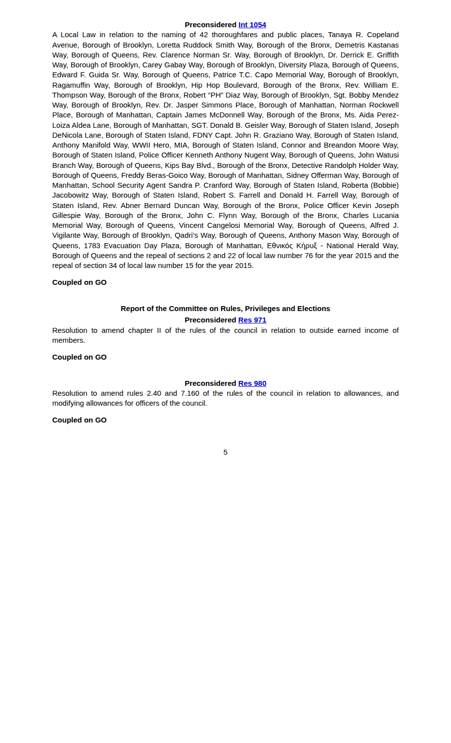Preconsidered Int 1054
A Local Law in relation to the naming of 42 thoroughfares and public places, Tanaya R. Copeland Avenue, Borough of Brooklyn, Loretta Ruddock Smith Way, Borough of the Bronx, Demetris Kastanas Way, Borough of Queens, Rev. Clarence Norman Sr. Way, Borough of Brooklyn, Dr. Derrick E. Griffith Way, Borough of Brooklyn, Carey Gabay Way, Borough of Brooklyn, Diversity Plaza, Borough of Queens, Edward F. Guida Sr. Way, Borough of Queens, Patrice T.C. Capo Memorial Way, Borough of Brooklyn, Ragamuffin Way, Borough of Brooklyn, Hip Hop Boulevard, Borough of the Bronx, Rev. William E. Thompson Way, Borough of the Bronx, Robert “PH” Diaz Way, Borough of Brooklyn, Sgt. Bobby Mendez Way, Borough of Brooklyn, Rev. Dr. Jasper Simmons Place, Borough of Manhattan, Norman Rockwell Place, Borough of Manhattan, Captain James McDonnell Way, Borough of the Bronx, Ms. Aida Perez-Loiza Aldea Lane, Borough of Manhattan, SGT. Donald B. Geisler Way, Borough of Staten Island, Joseph DeNicola Lane, Borough of Staten Island, FDNY Capt. John R. Graziano Way, Borough of Staten Island, Anthony Manifold Way, WWII Hero, MIA, Borough of Staten Island, Connor and Breandon Moore Way, Borough of Staten Island, Police Officer Kenneth Anthony Nugent Way, Borough of Queens, John Watusi Branch Way, Borough of Queens, Kips Bay Blvd., Borough of the Bronx, Detective Randolph Holder Way, Borough of Queens, Freddy Beras-Goico Way, Borough of Manhattan, Sidney Offerman Way, Borough of Manhattan, School Security Agent Sandra P. Cranford Way, Borough of Staten Island, Roberta (Bobbie) Jacobowitz Way, Borough of Staten Island, Robert S. Farrell and Donald H. Farrell Way, Borough of Staten Island, Rev. Abner Bernard Duncan Way, Borough of the Bronx, Police Officer Kevin Joseph Gillespie Way, Borough of the Bronx, John C. Flynn Way, Borough of the Bronx, Charles Lucania Memorial Way, Borough of Queens, Vincent Cangelosi Memorial Way, Borough of Queens, Alfred J. Vigilante Way, Borough of Brooklyn, Qadri’s Way, Borough of Queens, Anthony Mason Way, Borough of Queens, 1783 Evacuation Day Plaza, Borough of Manhattan, Εθνικός Κήρυξ - National Herald Way, Borough of Queens and the repeal of sections 2 and 22 of local law number 76 for the year 2015 and the repeal of section 34 of local law number 15 for the year 2015.
Coupled on GO
Report of the Committee on Rules, Privileges and Elections
Preconsidered Res 971
Resolution to amend chapter II of the rules of the council in relation to outside earned income of members.
Coupled on GO
Preconsidered Res 980
Resolution to amend rules 2.40 and 7.160 of the rules of the council in relation to allowances, and modifying allowances for officers of the council.
Coupled on GO
5